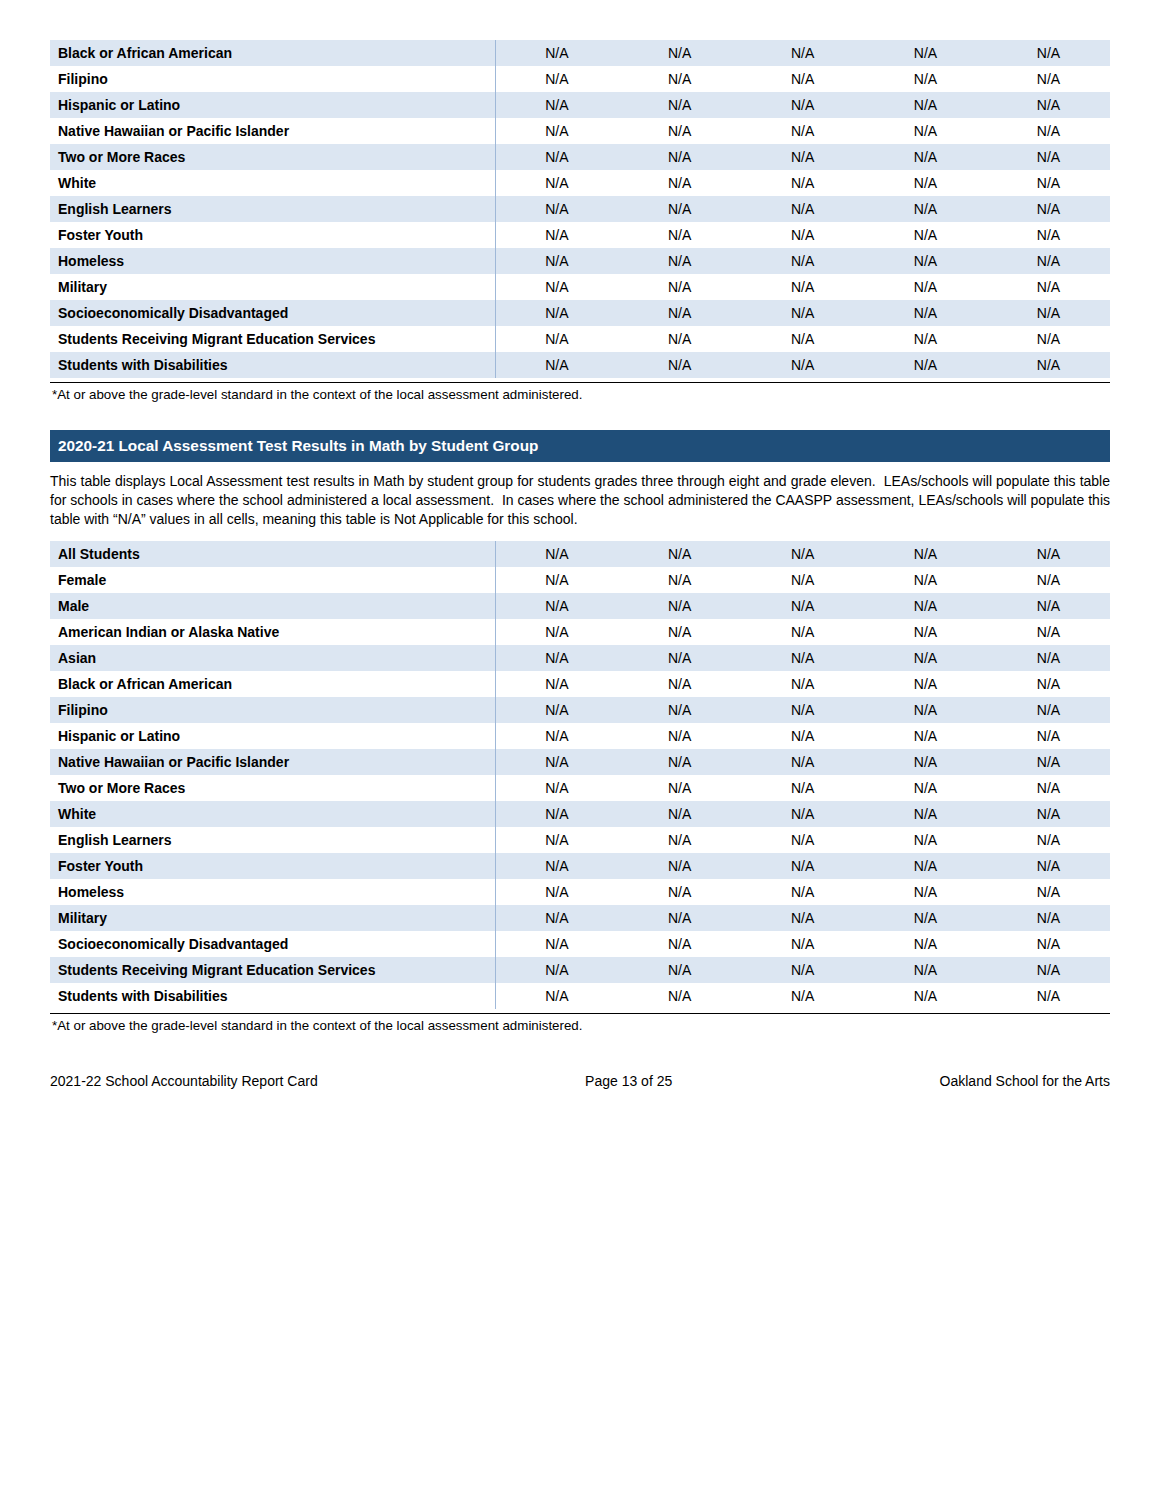| Black or African American | N/A | N/A | N/A | N/A | N/A |
| Filipino | N/A | N/A | N/A | N/A | N/A |
| Hispanic or Latino | N/A | N/A | N/A | N/A | N/A |
| Native Hawaiian or Pacific Islander | N/A | N/A | N/A | N/A | N/A |
| Two or More Races | N/A | N/A | N/A | N/A | N/A |
| White | N/A | N/A | N/A | N/A | N/A |
| English Learners | N/A | N/A | N/A | N/A | N/A |
| Foster Youth | N/A | N/A | N/A | N/A | N/A |
| Homeless | N/A | N/A | N/A | N/A | N/A |
| Military | N/A | N/A | N/A | N/A | N/A |
| Socioeconomically Disadvantaged | N/A | N/A | N/A | N/A | N/A |
| Students Receiving Migrant Education Services | N/A | N/A | N/A | N/A | N/A |
| Students with Disabilities | N/A | N/A | N/A | N/A | N/A |
*At or above the grade-level standard in the context of the local assessment administered.
2020-21 Local Assessment Test Results in Math by Student Group
This table displays Local Assessment test results in Math by student group for students grades three through eight and grade eleven. LEAs/schools will populate this table for schools in cases where the school administered a local assessment. In cases where the school administered the CAASPP assessment, LEAs/schools will populate this table with “N/A” values in all cells, meaning this table is Not Applicable for this school.
| All Students | N/A | N/A | N/A | N/A | N/A |
| Female | N/A | N/A | N/A | N/A | N/A |
| Male | N/A | N/A | N/A | N/A | N/A |
| American Indian or Alaska Native | N/A | N/A | N/A | N/A | N/A |
| Asian | N/A | N/A | N/A | N/A | N/A |
| Black or African American | N/A | N/A | N/A | N/A | N/A |
| Filipino | N/A | N/A | N/A | N/A | N/A |
| Hispanic or Latino | N/A | N/A | N/A | N/A | N/A |
| Native Hawaiian or Pacific Islander | N/A | N/A | N/A | N/A | N/A |
| Two or More Races | N/A | N/A | N/A | N/A | N/A |
| White | N/A | N/A | N/A | N/A | N/A |
| English Learners | N/A | N/A | N/A | N/A | N/A |
| Foster Youth | N/A | N/A | N/A | N/A | N/A |
| Homeless | N/A | N/A | N/A | N/A | N/A |
| Military | N/A | N/A | N/A | N/A | N/A |
| Socioeconomically Disadvantaged | N/A | N/A | N/A | N/A | N/A |
| Students Receiving Migrant Education Services | N/A | N/A | N/A | N/A | N/A |
| Students with Disabilities | N/A | N/A | N/A | N/A | N/A |
*At or above the grade-level standard in the context of the local assessment administered.
2021-22 School Accountability Report Card
Page 13 of 25
Oakland School for the Arts